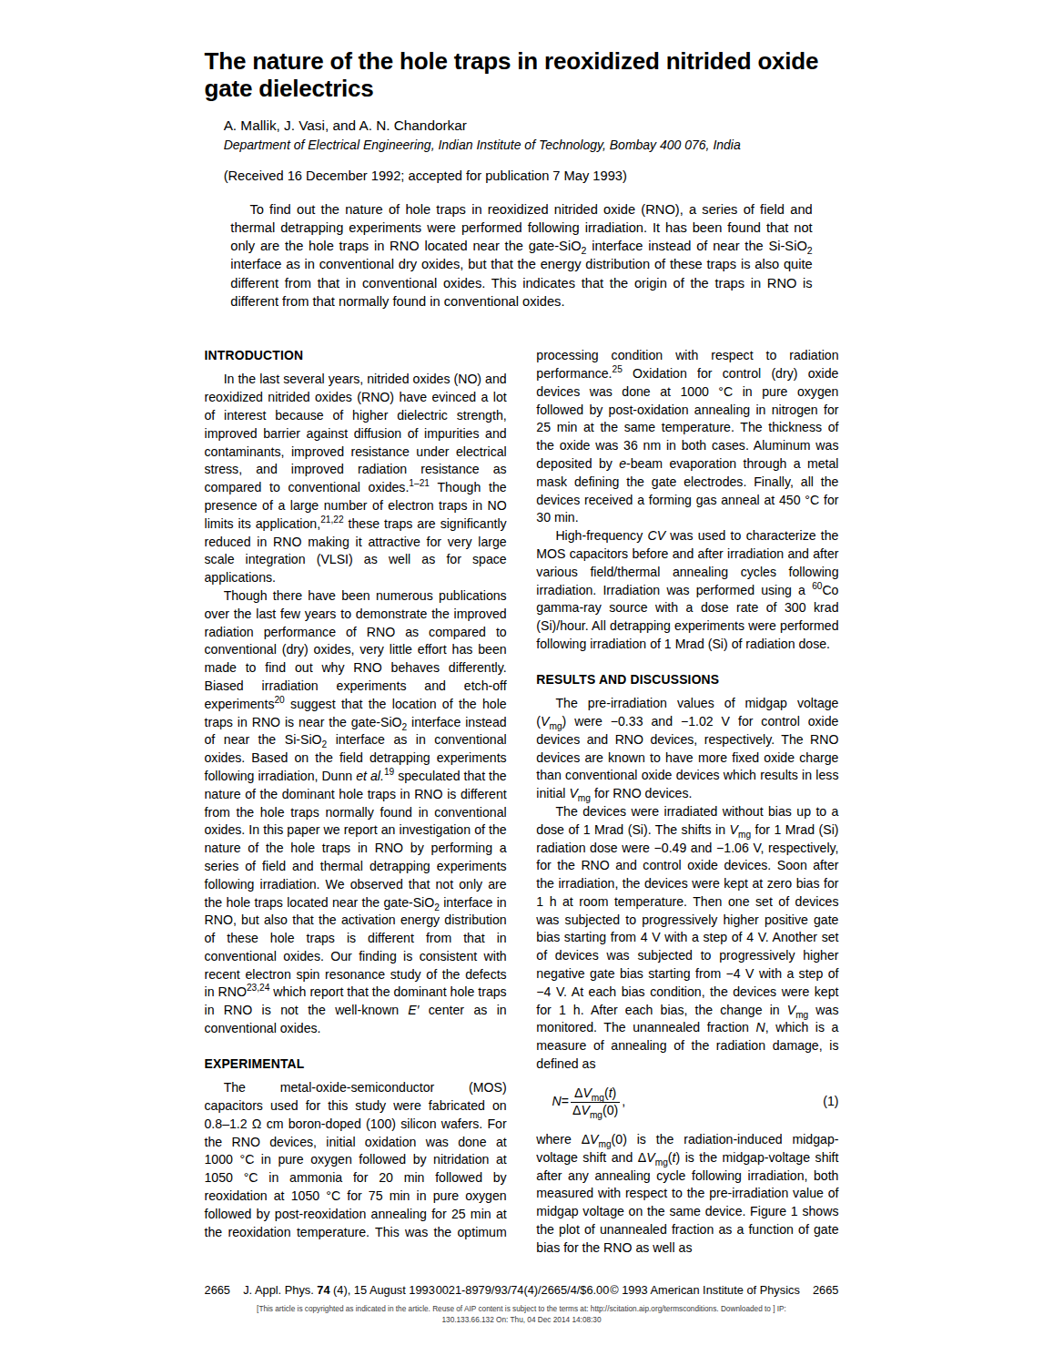The nature of the hole traps in reoxidized nitrided oxide gate dielectrics
A. Mallik, J. Vasi, and A. N. Chandorkar
Department of Electrical Engineering, Indian Institute of Technology, Bombay 400 076, India
(Received 16 December 1992; accepted for publication 7 May 1993)
To find out the nature of hole traps in reoxidized nitrided oxide (RNO), a series of field and thermal detrapping experiments were performed following irradiation. It has been found that not only are the hole traps in RNO located near the gate-SiO2 interface instead of near the Si-SiO2 interface as in conventional dry oxides, but that the energy distribution of these traps is also quite different from that in conventional oxides. This indicates that the origin of the traps in RNO is different from that normally found in conventional oxides.
Introduction
In the last several years, nitrided oxides (NO) and reoxidized nitrided oxides (RNO) have evinced a lot of interest because of higher dielectric strength, improved barrier against diffusion of impurities and contaminants, improved resistance under electrical stress, and improved radiation resistance as compared to conventional oxides.1–21 Though the presence of a large number of electron traps in NO limits its application,21,22 these traps are significantly reduced in RNO making it attractive for very large scale integration (VLSI) as well as for space applications.
Though there have been numerous publications over the last few years to demonstrate the improved radiation performance of RNO as compared to conventional (dry) oxides, very little effort has been made to find out why RNO behaves differently. Biased irradiation experiments and etch-off experiments20 suggest that the location of the hole traps in RNO is near the gate-SiO2 interface instead of near the Si-SiO2 interface as in conventional oxides. Based on the field detrapping experiments following irradiation, Dunn et al.19 speculated that the nature of the dominant hole traps in RNO is different from the hole traps normally found in conventional oxides. In this paper we report an investigation of the nature of the hole traps in RNO by performing a series of field and thermal detrapping experiments following irradiation. We observed that not only are the hole traps located near the gate-SiO2 interface in RNO, but also that the activation energy distribution of these hole traps is different from that in conventional oxides. Our finding is consistent with recent electron spin resonance study of the defects in RNO23,24 which report that the dominant hole traps in RNO is not the well-known E′ center as in conventional oxides.
Experimental
The metal-oxide-semiconductor (MOS) capacitors used for this study were fabricated on 0.8–1.2 Ω cm boron-doped (100) silicon wafers. For the RNO devices, initial oxidation was done at 1000 °C in pure oxygen followed by nitridation at 1050 °C in ammonia for 20 min followed by reoxidation at 1050 °C for 75 min in pure oxygen followed by post-reoxidation annealing for 25 min at the reoxidation temperature. This was the optimum processing condition with respect to radiation performance.25 Oxidation for control (dry) oxide devices was done at 1000 °C in pure oxygen followed by post-oxidation annealing in nitrogen for 25 min at the same temperature. The thickness of the oxide was 36 nm in both cases. Aluminum was deposited by e-beam evaporation through a metal mask defining the gate electrodes. Finally, all the devices received a forming gas anneal at 450 °C for 30 min.
High-frequency CV was used to characterize the MOS capacitors before and after irradiation and after various field/thermal annealing cycles following irradiation. Irradiation was performed using a 60Co gamma-ray source with a dose rate of 300 krad (Si)/hour. All detrapping experiments were performed following irradiation of 1 Mrad (Si) of radiation dose.
Results and discussions
The pre-irradiation values of midgap voltage (Vmg) were −0.33 and −1.02 V for control oxide devices and RNO devices, respectively. The RNO devices are known to have more fixed oxide charge than conventional oxide devices which results in less initial Vmg for RNO devices.
The devices were irradiated without bias up to a dose of 1 Mrad (Si). The shifts in Vmg for 1 Mrad (Si) radiation dose were −0.49 and −1.06 V, respectively, for the RNO and control oxide devices. Soon after the irradiation, the devices were kept at zero bias for 1 h at room temperature. Then one set of devices was subjected to progressively higher positive gate bias starting from 4 V with a step of 4 V. Another set of devices was subjected to progressively higher negative gate bias starting from −4 V with a step of −4 V. At each bias condition, the devices were kept for 1 h. After each bias, the change in Vmg was monitored. The unannealed fraction N, which is a measure of annealing of the radiation damage, is defined as
N=ΔVmg(t) ΔVmg(0), (1)
where ΔVmg(0) is the radiation-induced midgap-voltage shift and ΔVmg(t) is the midgap-voltage shift after any annealing cycle following irradiation, both measured with respect to the pre-irradiation value of midgap voltage on the same device. Figure 1 shows the plot of unannealed fraction as a function of gate bias for the RNO as well as
2665 J. Appl. Phys. 74 (4), 15 August 1993 0021-8979/93/74(4)/2665/4/$6.00 © 1993 American Institute of Physics 2665
[This article is copyrighted as indicated in the article. Reuse of AIP content is subject to the terms at: http://scitation.aip.org/termsconditions. Downloaded to ] IP:
130.133.66.132 On: Thu, 04 Dec 2014 14:08:30